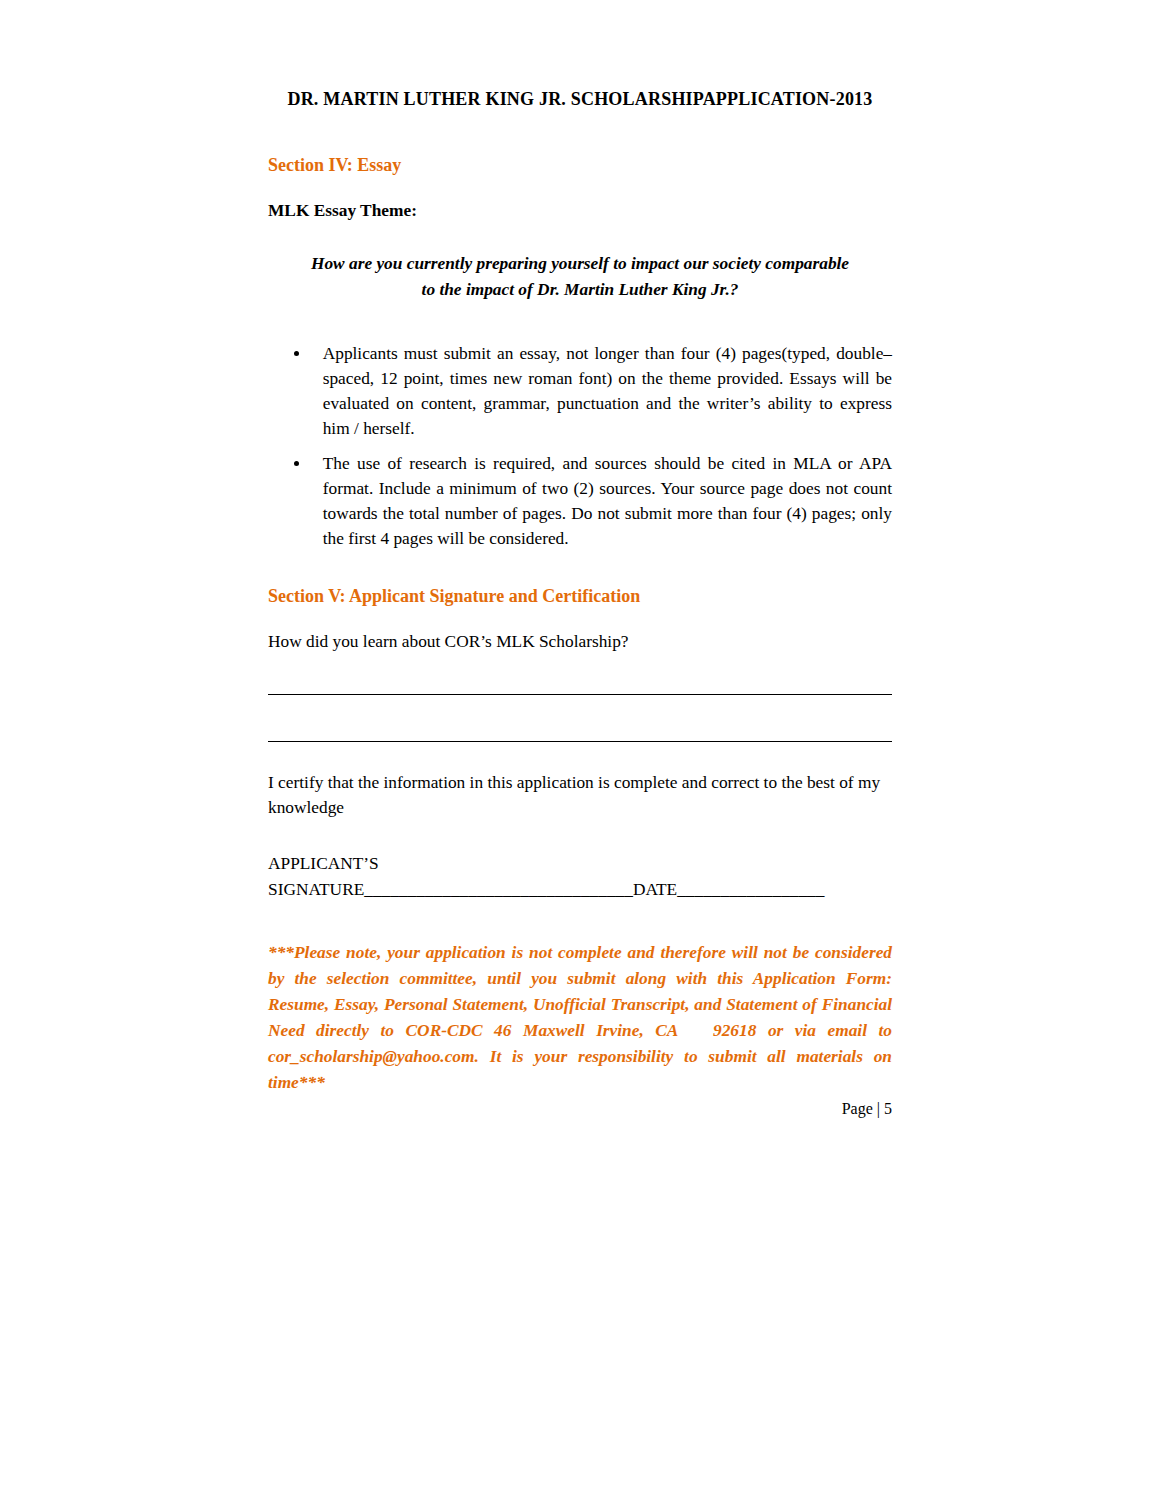DR. MARTIN LUTHER KING JR. SCHOLARSHIPAPPLICATION-2013
Section IV: Essay
MLK Essay Theme:
How are you currently preparing yourself to impact our society comparable to the impact of Dr. Martin Luther King Jr.?
Applicants must submit an essay, not longer than four (4) pages(typed, double–spaced, 12 point, times new roman font) on the theme provided. Essays will be evaluated on content, grammar, punctuation and the writer’s ability to express him / herself.
The use of research is required, and sources should be cited in MLA or APA format. Include a minimum of two (2) sources. Your source page does not count towards the total number of pages. Do not submit more than four (4) pages; only the first 4 pages will be considered.
Section V: Applicant Signature and Certification
How did you learn about COR’s MLK Scholarship?
I certify that the information in this application is complete and correct to the best of my knowledge
APPLICANT’S SIGNATURE_______________________________DATE_________________
***Please note, your application is not complete and therefore will not be considered by the selection committee, until you submit along with this Application Form: Resume, Essay, Personal Statement, Unofficial Transcript, and Statement of Financial Need directly to COR-CDC 46 Maxwell Irvine, CA 92618 or via email to cor_scholarship@yahoo.com. It is your responsibility to submit all materials on time***
Page | 5